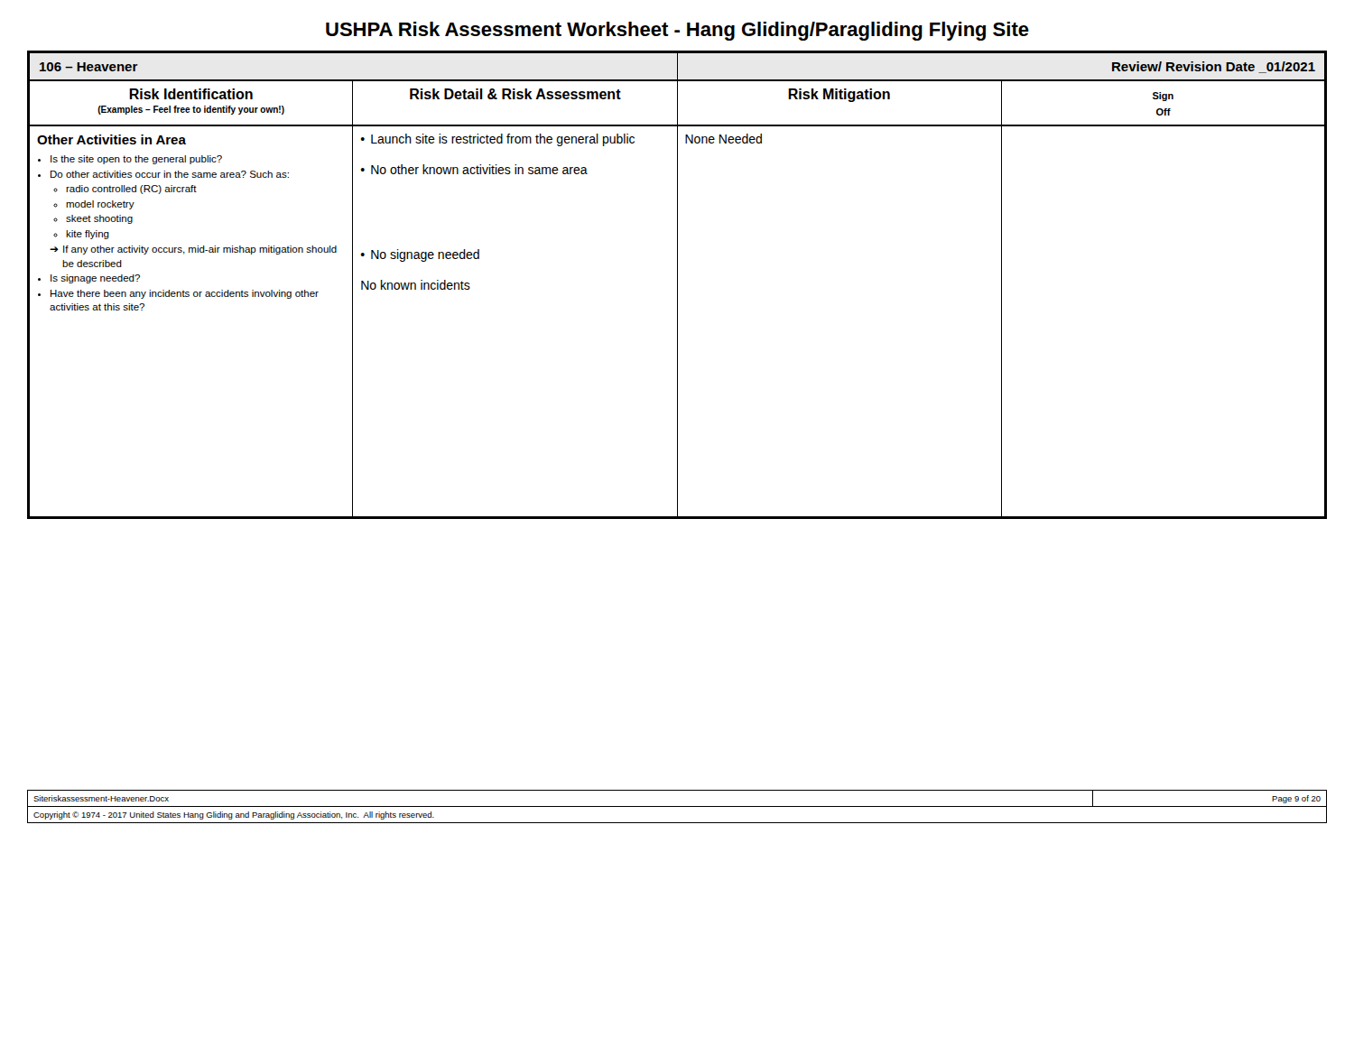USHPA Risk Assessment Worksheet - Hang Gliding/Paragliding Flying Site
| 106 – Heavener | Review/ Revision Date _01/2021 |
| Risk Identification (Examples – Feel free to identify your own!) | Risk Detail & Risk Assessment | Risk Mitigation | Sign Off |
| Other Activities in Area Is the site open to the general public? Do other activities occur in the same area? Such as: radio controlled (RC) aircraft model rocketry skeet shooting kite flying If any other activity occurs, mid-air mishap mitigation should be described Is signage needed? Have there been any incidents or accidents involving other activities at this site? | Launch site is restricted from the general public No other known activities in same area No signage needed No known incidents | None Needed | |
| Siteriskassessment-Heavener.Docx | Page 9 of 20 |
| Copyright © 1974 - 2017 United States Hang Gliding and Paragliding Association, Inc. All rights reserved. |